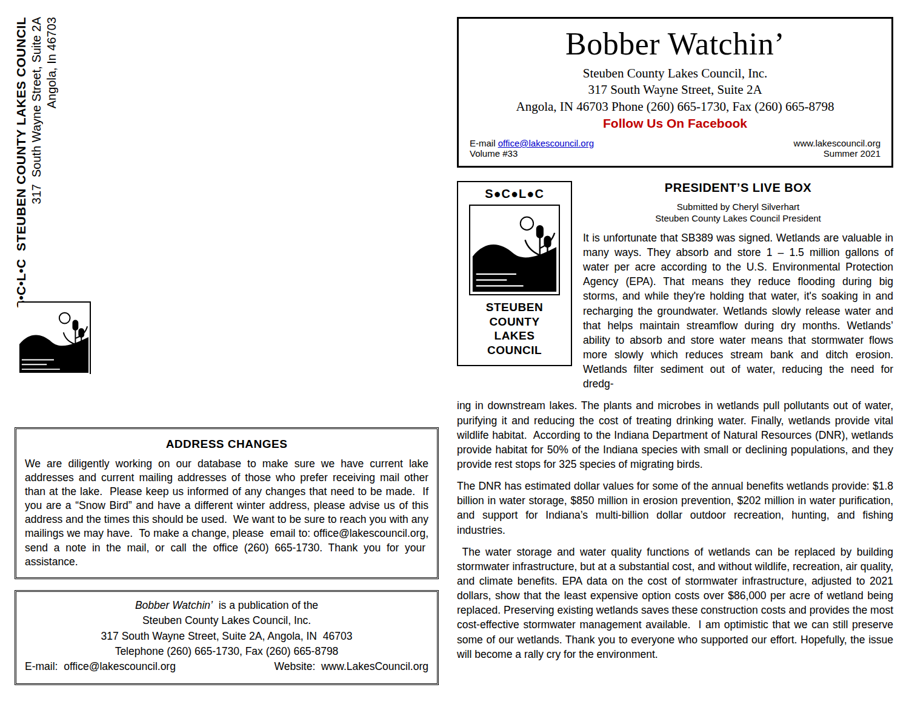S•C•L•C STEUBEN COUNTY LAKES COUNCIL
317 South Wayne Street, Suite 2A
Angola, In 46703
ADDRESS CHANGES
We are diligently working on our database to make sure we have current lake addresses and current mailing addresses of those who prefer receiving mail other than at the lake. Please keep us informed of any changes that need to be made. If you are a “Snow Bird” and have a different winter address, please advise us of this address and the times this should be used. We want to be sure to reach you with any mailings we may have. To make a change, please email to: office@lakescouncil.org, send a note in the mail, or call the office (260) 665-1730. Thank you for your assistance.
Bobber Watchin’ is a publication of the
Steuben County Lakes Council, Inc.
317 South Wayne Street, Suite 2A, Angola, IN 46703
Telephone (260) 665-1730, Fax (260) 665-8798
E-mail: office@lakescouncil.org Website: www.LakesCouncil.org
Bobber Watchin’
Steuben County Lakes Council, Inc.
317 South Wayne Street, Suite 2A
Angola, IN 46703 Phone (260) 665-1730, Fax (260) 665-8798
Follow Us On Facebook
E-mail office@lakescouncil.org
Volume #33
www.lakescouncil.org
Summer 2021
S●C●L●C
STEUBEN
COUNTY
LAKES
COUNCIL
PRESIDENT’S LIVE BOX
Submitted by Cheryl Silverhart
Steuben County Lakes Council President
It is unfortunate that SB389 was signed. Wetlands are valuable in many ways. They absorb and store 1 – 1.5 million gallons of water per acre according to the U.S. Environmental Protection Agency (EPA). That means they reduce flooding during big storms, and while they're holding that water, it's soaking in and recharging the groundwater. Wetlands slowly release water and that helps maintain streamflow during dry months. Wetlands’ ability to absorb and store water means that stormwater flows more slowly which reduces stream bank and ditch erosion. Wetlands filter sediment out of water, reducing the need for dredg-
ing in downstream lakes. The plants and microbes in wetlands pull pollutants out of water, purifying it and reducing the cost of treating drinking water. Finally, wetlands provide vital wildlife habitat. According to the Indiana Department of Natural Resources (DNR), wetlands provide habitat for 50% of the Indiana species with small or declining populations, and they provide rest stops for 325 species of migrating birds.
The DNR has estimated dollar values for some of the annual benefits wetlands provide: $1.8 billion in water storage, $850 million in erosion prevention, $202 million in water purification, and support for Indiana’s multi-billion dollar outdoor recreation, hunting, and fishing industries.
The water storage and water quality functions of wetlands can be replaced by building stormwater infrastructure, but at a substantial cost, and without wildlife, recreation, air quality, and climate benefits. EPA data on the cost of stormwater infrastructure, adjusted to 2021 dollars, show that the least expensive option costs over $86,000 per acre of wetland being replaced. Preserving existing wetlands saves these construction costs and provides the most cost-effective stormwater management available. I am optimistic that we can still preserve some of our wetlands. Thank you to everyone who supported our effort. Hopefully, the issue will become a rally cry for the environment.